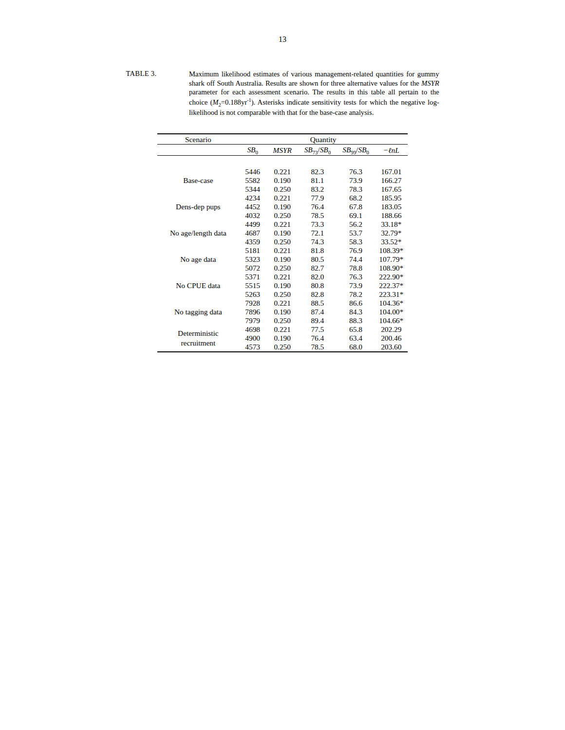13
TABLE 3.
Maximum likelihood estimates of various management-related quantities for gummy shark off South Australia. Results are shown for three alternative values for the MSYR parameter for each assessment scenario. The results in this table all pertain to the choice (M2=0.188yr-1). Asterisks indicate sensitivity tests for which the negative log-likelihood is not comparable with that for the base-case analysis.
| Scenario | Quantity |
| | SB 0 | MSYR | SB 73 / SB 0 | SB 99 / SB 0 | −ℓ nL |
| Base-case | 5446 | 0.221 | 82.3 | 76.3 | 167.01 |
| 5582 | 0.190 | 81.1 | 73.9 | 166.27 |
| 5344 | 0.250 | 83.2 | 78.3 | 167.65 |
| Dens-dep pups | 4234 | 0.221 | 77.9 | 68.2 | 185.95 |
| 4452 | 0.190 | 76.4 | 67.8 | 183.05 |
| 4032 | 0.250 | 78.5 | 69.1 | 188.66 |
| No age/length data | 4499 | 0.221 | 73.3 | 56.2 | 33.18* |
| 4687 | 0.190 | 72.1 | 53.7 | 32.79* |
| 4359 | 0.250 | 74.3 | 58.3 | 33.52* |
| No age data | 5181 | 0.221 | 81.8 | 76.9 | 108.39* |
| 5323 | 0.190 | 80.5 | 74.4 | 107.79* |
| 5072 | 0.250 | 82.7 | 78.8 | 108.90* |
| No CPUE data | 5371 | 0.221 | 82.0 | 76.3 | 222.90* |
| 5515 | 0.190 | 80.8 | 73.9 | 222.37* |
| 5263 | 0.250 | 82.8 | 78.2 | 223.31* |
| No tagging data | 7928 | 0.221 | 88.5 | 86.6 | 104.36* |
| 7896 | 0.190 | 87.4 | 84.3 | 104.00* |
| 7979 | 0.250 | 89.4 | 88.3 | 104.66* |
| Deterministic recruitment | 4698 | 0.221 | 77.5 | 65.8 | 202.29 |
| 4900 | 0.190 | 76.4 | 63.4 | 200.46 |
| 4573 | 0.250 | 78.5 | 68.0 | 203.60 |